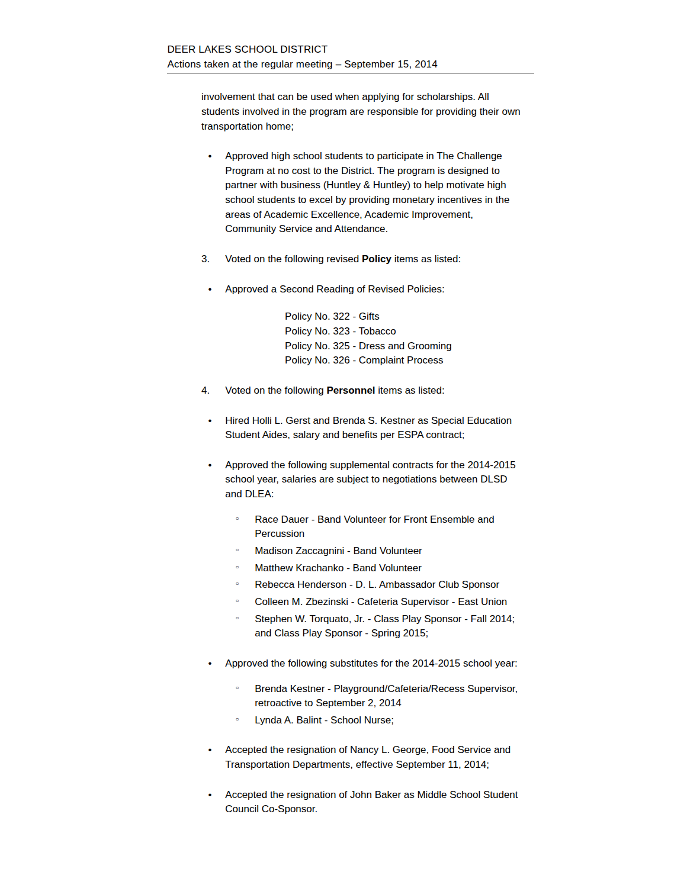DEER LAKES SCHOOL DISTRICT Actions taken at the regular meeting – September 15, 2014
involvement that can be used when applying for scholarships. All students involved in the program are responsible for providing their own transportation home;
Approved high school students to participate in The Challenge Program at no cost to the District. The program is designed to partner with business (Huntley & Huntley) to help motivate high school students to excel by providing monetary incentives in the areas of Academic Excellence, Academic Improvement, Community Service and Attendance.
3. Voted on the following revised Policy items as listed:
Approved a Second Reading of Revised Policies:
Policy No. 322 - Gifts
Policy No. 323 - Tobacco
Policy No. 325 - Dress and Grooming
Policy No. 326 - Complaint Process
4. Voted on the following Personnel items as listed:
Hired Holli L. Gerst and Brenda S. Kestner as Special Education Student Aides, salary and benefits per ESPA contract;
Approved the following supplemental contracts for the 2014-2015 school year, salaries are subject to negotiations between DLSD and DLEA:
Race Dauer - Band Volunteer for Front Ensemble and Percussion
Madison Zaccagnini - Band Volunteer
Matthew Krachanko - Band Volunteer
Rebecca Henderson - D. L. Ambassador Club Sponsor
Colleen M. Zbezinski - Cafeteria Supervisor - East Union
Stephen W. Torquato, Jr. - Class Play Sponsor - Fall 2014; and Class Play Sponsor - Spring 2015;
Approved the following substitutes for the 2014-2015 school year:
Brenda Kestner - Playground/Cafeteria/Recess Supervisor, retroactive to September 2, 2014
Lynda A. Balint - School Nurse;
Accepted the resignation of Nancy L. George, Food Service and Transportation Departments, effective September 11, 2014;
Accepted the resignation of John Baker as Middle School Student Council Co-Sponsor.